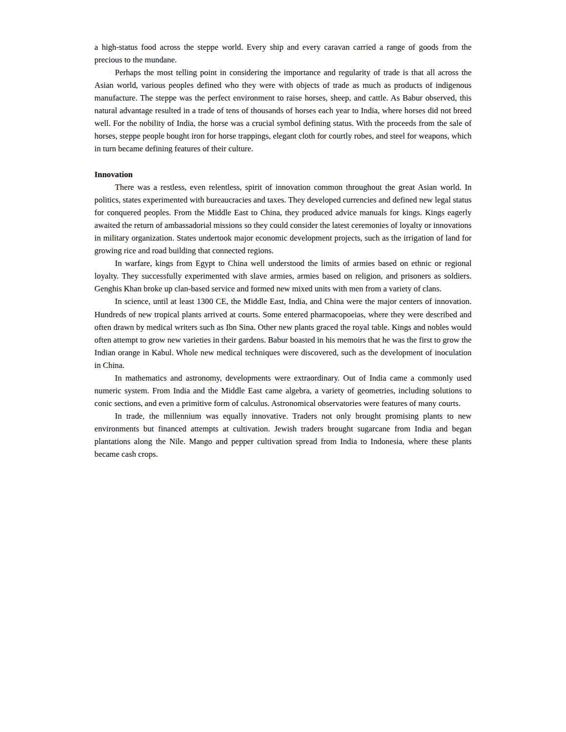a high-status food across the steppe world. Every ship and every caravan carried a range of goods from the precious to the mundane.
Perhaps the most telling point in considering the importance and regularity of trade is that all across the Asian world, various peoples defined who they were with objects of trade as much as products of indigenous manufacture. The steppe was the perfect environment to raise horses, sheep, and cattle. As Babur observed, this natural advantage resulted in a trade of tens of thousands of horses each year to India, where horses did not breed well. For the nobility of India, the horse was a crucial symbol defining status. With the proceeds from the sale of horses, steppe people bought iron for horse trappings, elegant cloth for courtly robes, and steel for weapons, which in turn became defining features of their culture.
Innovation
There was a restless, even relentless, spirit of innovation common throughout the great Asian world. In politics, states experimented with bureaucracies and taxes. They developed currencies and defined new legal status for conquered peoples. From the Middle East to China, they produced advice manuals for kings. Kings eagerly awaited the return of ambassadorial missions so they could consider the latest ceremonies of loyalty or innovations in military organization. States undertook major economic development projects, such as the irrigation of land for growing rice and road building that connected regions.
In warfare, kings from Egypt to China well understood the limits of armies based on ethnic or regional loyalty. They successfully experimented with slave armies, armies based on religion, and prisoners as soldiers. Genghis Khan broke up clan-based service and formed new mixed units with men from a variety of clans.
In science, until at least 1300 CE, the Middle East, India, and China were the major centers of innovation. Hundreds of new tropical plants arrived at courts. Some entered pharmacopoeias, where they were described and often drawn by medical writers such as Ibn Sina. Other new plants graced the royal table. Kings and nobles would often attempt to grow new varieties in their gardens. Babur boasted in his memoirs that he was the first to grow the Indian orange in Kabul. Whole new medical techniques were discovered, such as the development of inoculation in China.
In mathematics and astronomy, developments were extraordinary. Out of India came a commonly used numeric system. From India and the Middle East came algebra, a variety of geometries, including solutions to conic sections, and even a primitive form of calculus. Astronomical observatories were features of many courts.
In trade, the millennium was equally innovative. Traders not only brought promising plants to new environments but financed attempts at cultivation. Jewish traders brought sugarcane from India and began plantations along the Nile. Mango and pepper cultivation spread from India to Indonesia, where these plants became cash crops.